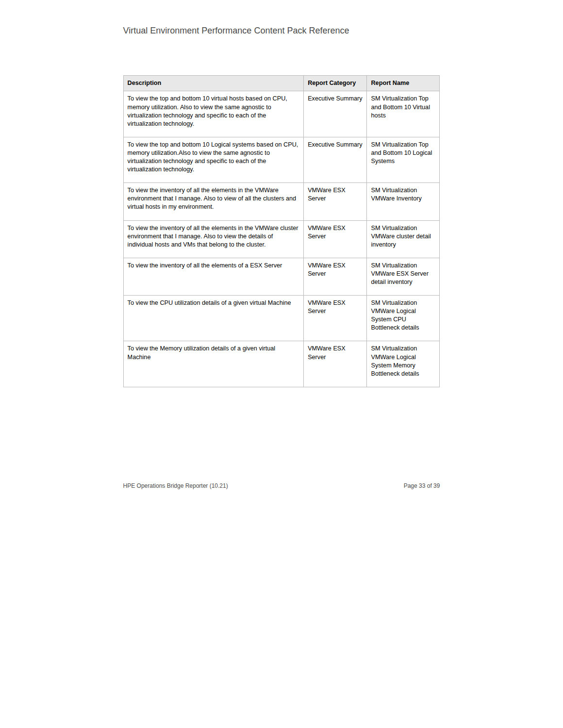Virtual Environment Performance Content Pack Reference
| Description | Report Category | Report Name |
| --- | --- | --- |
| To view the top and bottom 10 virtual hosts based on CPU, memory utilization. Also to view the same agnostic to virtualization technology and specific to each of the virtualization technology. | Executive Summary | SM Virtualization Top and Bottom 10 Virtual hosts |
| To view the top and bottom 10 Logical systems based on CPU, memory utilization.Also to view the same agnostic to virtualization technology and specific to each of the virtualization technology. | Executive Summary | SM Virtualization Top and Bottom 10 Logical Systems |
| To view the inventory of all the elements in the VMWare environment that I manage. Also to view of all the clusters and virtual hosts in my environment. | VMWare ESX Server | SM Virtualization VMWare Inventory |
| To view the inventory of all the elements in the VMWare cluster environment that I manage. Also to view the details of individual hosts and VMs that belong to the cluster. | VMWare ESX Server | SM Virtualization VMWare cluster detail inventory |
| To view the inventory of all the elements of a ESX Server | VMWare ESX Server | SM Virtualization VMWare ESX Server detail inventory |
| To view the CPU utilization details of a given virtual Machine | VMWare ESX Server | SM Virtualization VMWare Logical System CPU Bottleneck details |
| To view the Memory utilization details of a given virtual Machine | VMWare ESX Server | SM Virtualization VMWare Logical System Memory Bottleneck details |
HPE Operations Bridge Reporter (10.21) Page 33 of 39